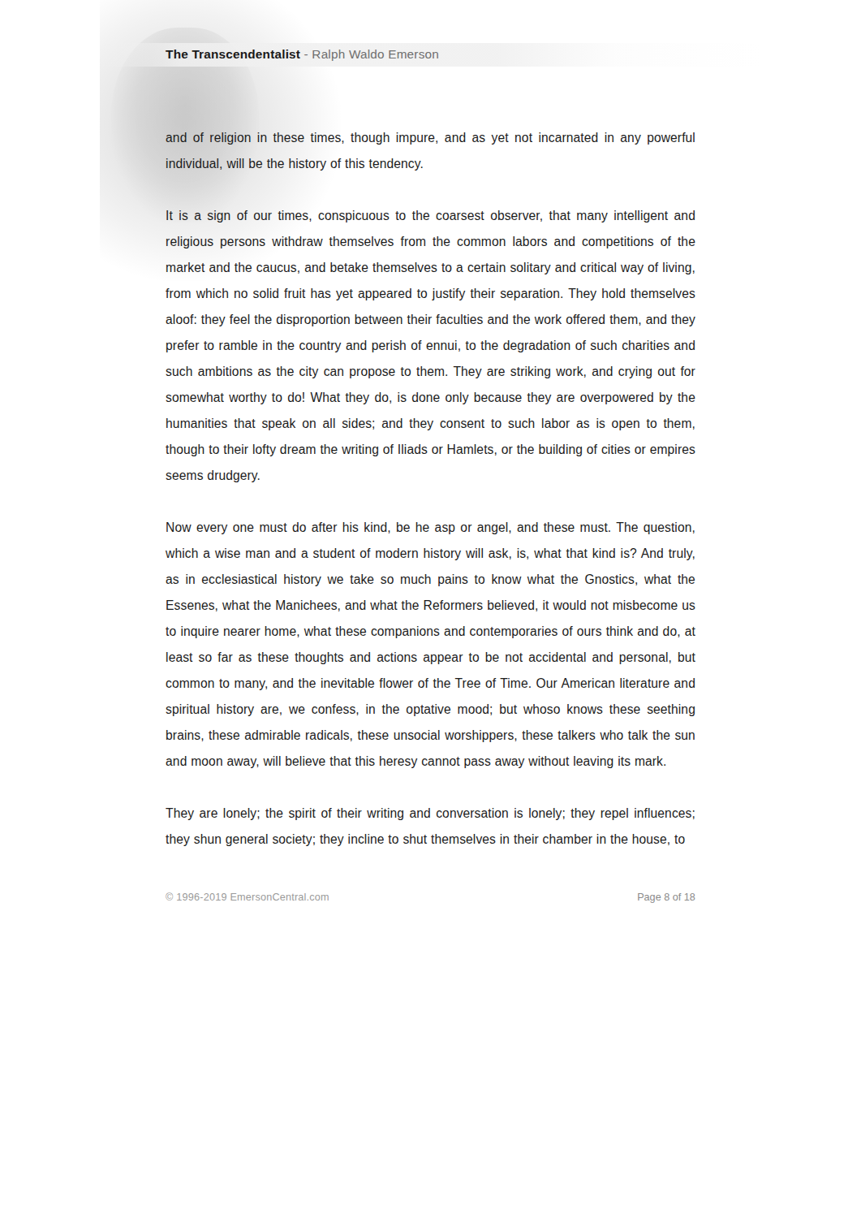The Transcendentalist - Ralph Waldo Emerson
and of religion in these times, though impure, and as yet not incarnated in any powerful individual, will be the history of this tendency.
It is a sign of our times, conspicuous to the coarsest observer, that many intelligent and religious persons withdraw themselves from the common labors and competitions of the market and the caucus, and betake themselves to a certain solitary and critical way of living, from which no solid fruit has yet appeared to justify their separation. They hold themselves aloof: they feel the disproportion between their faculties and the work offered them, and they prefer to ramble in the country and perish of ennui, to the degradation of such charities and such ambitions as the city can propose to them. They are striking work, and crying out for somewhat worthy to do! What they do, is done only because they are overpowered by the humanities that speak on all sides; and they consent to such labor as is open to them, though to their lofty dream the writing of Iliads or Hamlets, or the building of cities or empires seems drudgery.
Now every one must do after his kind, be he asp or angel, and these must. The question, which a wise man and a student of modern history will ask, is, what that kind is? And truly, as in ecclesiastical history we take so much pains to know what the Gnostics, what the Essenes, what the Manichees, and what the Reformers believed, it would not misbecome us to inquire nearer home, what these companions and contemporaries of ours think and do, at least so far as these thoughts and actions appear to be not accidental and personal, but common to many, and the inevitable flower of the Tree of Time. Our American literature and spiritual history are, we confess, in the optative mood; but whoso knows these seething brains, these admirable radicals, these unsocial worshippers, these talkers who talk the sun and moon away, will believe that this heresy cannot pass away without leaving its mark.
They are lonely; the spirit of their writing and conversation is lonely; they repel influences; they shun general society; they incline to shut themselves in their chamber in the house, to
© 1996-2019 EmersonCentral.com
Page 8 of 18